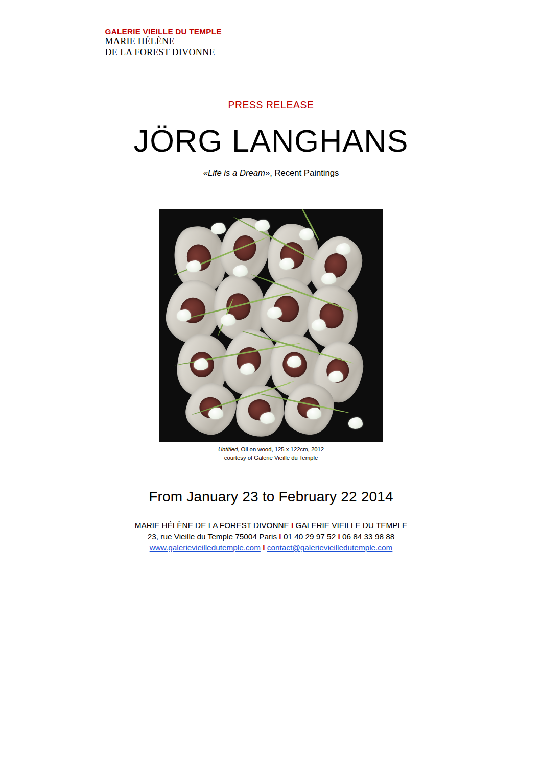GALERIE VIEILLE DU TEMPLE
MARIE HÉLÈNE
DE LA FOREST DIVONNE
PRESS RELEASE
JÖRG LANGHANS
«Life is a Dream», Recent Paintings
Untitled, Oil on wood, 125 x 122cm, 2012
courtesy of Galerie Vieille du Temple
From January 23 to February 22 2014
MARIE HÉLÈNE DE LA FOREST DIVONNE I GALERIE VIEILLE DU TEMPLE
23, rue Vieille du Temple 75004 Paris I 01 40 29 97 52 I 06 84 33 98 88
www.galerievieilledutemple.com I contact@galerievieilledutemple.com